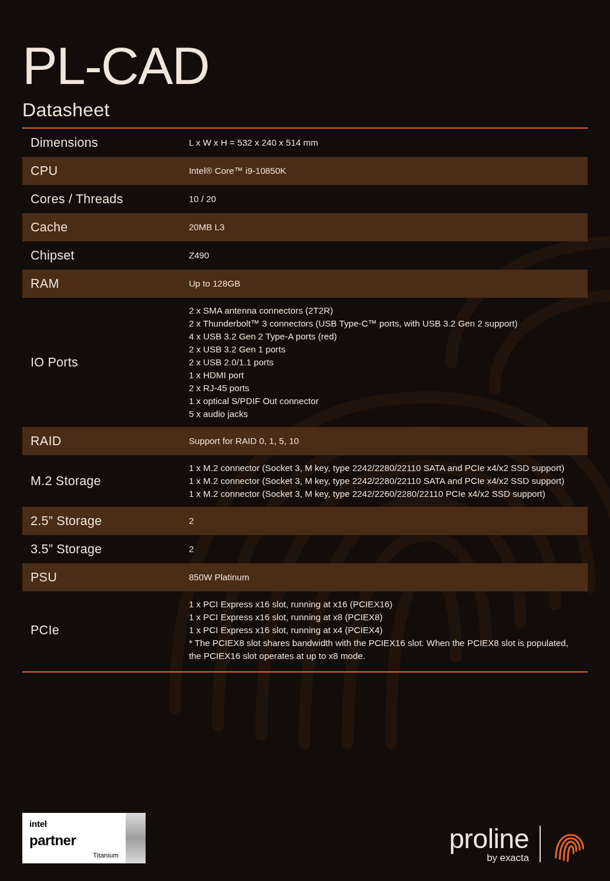PL-CAD
Datasheet
| Dimensions | L x W x H = 532 x 240 x 514 mm |
| CPU | Intel® Core™ i9-10850K |
| Cores / Threads | 10 / 20 |
| Cache | 20MB L3 |
| Chipset | Z490 |
| RAM | Up to 128GB |
| IO Ports | 2 x SMA antenna connectors (2T2R) 2 x Thunderbolt™ 3 connectors (USB Type-C™ ports, with USB 3.2 Gen 2 support) 4 x USB 3.2 Gen 2 Type-A ports (red) 2 x USB 3.2 Gen 1 ports 2 x USB 2.0/1.1 ports 1 x HDMI port 2 x RJ-45 ports 1 x optical S/PDIF Out connector 5 x audio jacks |
| RAID | Support for RAID 0, 1, 5, 10 |
| M.2 Storage | 1 x M.2 connector (Socket 3, M key, type 2242/2280/22110 SATA and PCIe x4/x2 SSD support) 1 x M.2 connector (Socket 3, M key, type 2242/2280/22110 SATA and PCIe x4/x2 SSD support) 1 x M.2 connector (Socket 3, M key, type 2242/2260/2280/22110 PCIe x4/x2 SSD support) |
| 2.5” Storage | 2 |
| 3.5” Storage | 2 |
| PSU | 850W Platinum |
| PCIe | 1 x PCI Express x16 slot, running at x16 (PCIEX16) 1 x PCI Express x16 slot, running at x8 (PCIEX8) 1 x PCI Express x16 slot, running at x4 (PCIEX4) * The PCIEX8 slot shares bandwidth with the PCIEX16 slot. When the PCIEX8 slot is populated, the PCIEX16 slot operates at up to x8 mode. |
intel.
partner
Titanium
proline
by exacta